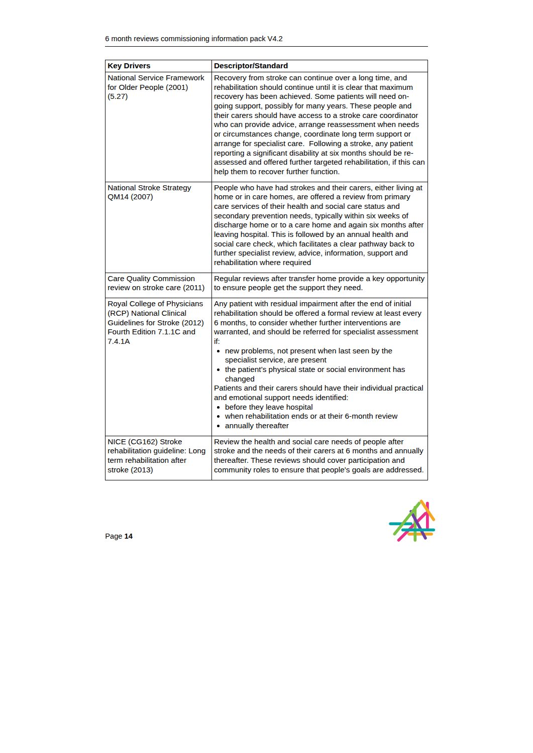6 month reviews commissioning information pack V4.2
| Key Drivers | Descriptor/Standard |
| --- | --- |
| National Service Framework for Older People (2001) (5.27) | Recovery from stroke can continue over a long time, and rehabilitation should continue until it is clear that maximum recovery has been achieved. Some patients will need on-going support, possibly for many years. These people and their carers should have access to a stroke care coordinator who can provide advice, arrange reassessment when needs or circumstances change, coordinate long term support or arrange for specialist care. Following a stroke, any patient reporting a significant disability at six months should be re-assessed and offered further targeted rehabilitation, if this can help them to recover further function. |
| National Stroke Strategy QM14 (2007) | People who have had strokes and their carers, either living at home or in care homes, are offered a review from primary care services of their health and social care status and secondary prevention needs, typically within six weeks of discharge home or to a care home and again six months after leaving hospital. This is followed by an annual health and social care check, which facilitates a clear pathway back to further specialist review, advice, information, support and rehabilitation where required |
| Care Quality Commission review on stroke care (2011) | Regular reviews after transfer home provide a key opportunity to ensure people get the support they need. |
| Royal College of Physicians (RCP) National Clinical Guidelines for Stroke (2012) Fourth Edition 7.1.1C and 7.4.1A | Any patient with residual impairment after the end of initial rehabilitation should be offered a formal review at least every 6 months, to consider whether further interventions are warranted, and should be referred for specialist assessment if: new problems, not present when last seen by the specialist service, are present the patient’s physical state or social environment has changed Patients and their carers should have their individual practical and emotional support needs identified: before they leave hospital when rehabilitation ends or at their 6-month review annually thereafter |
| NICE (CG162) Stroke rehabilitation guideline: Long term rehabilitation after stroke (2013) | Review the health and social care needs of people after stroke and the needs of their carers at 6 months and annually thereafter. These reviews should cover participation and community roles to ensure that people's goals are addressed. |
Page 14